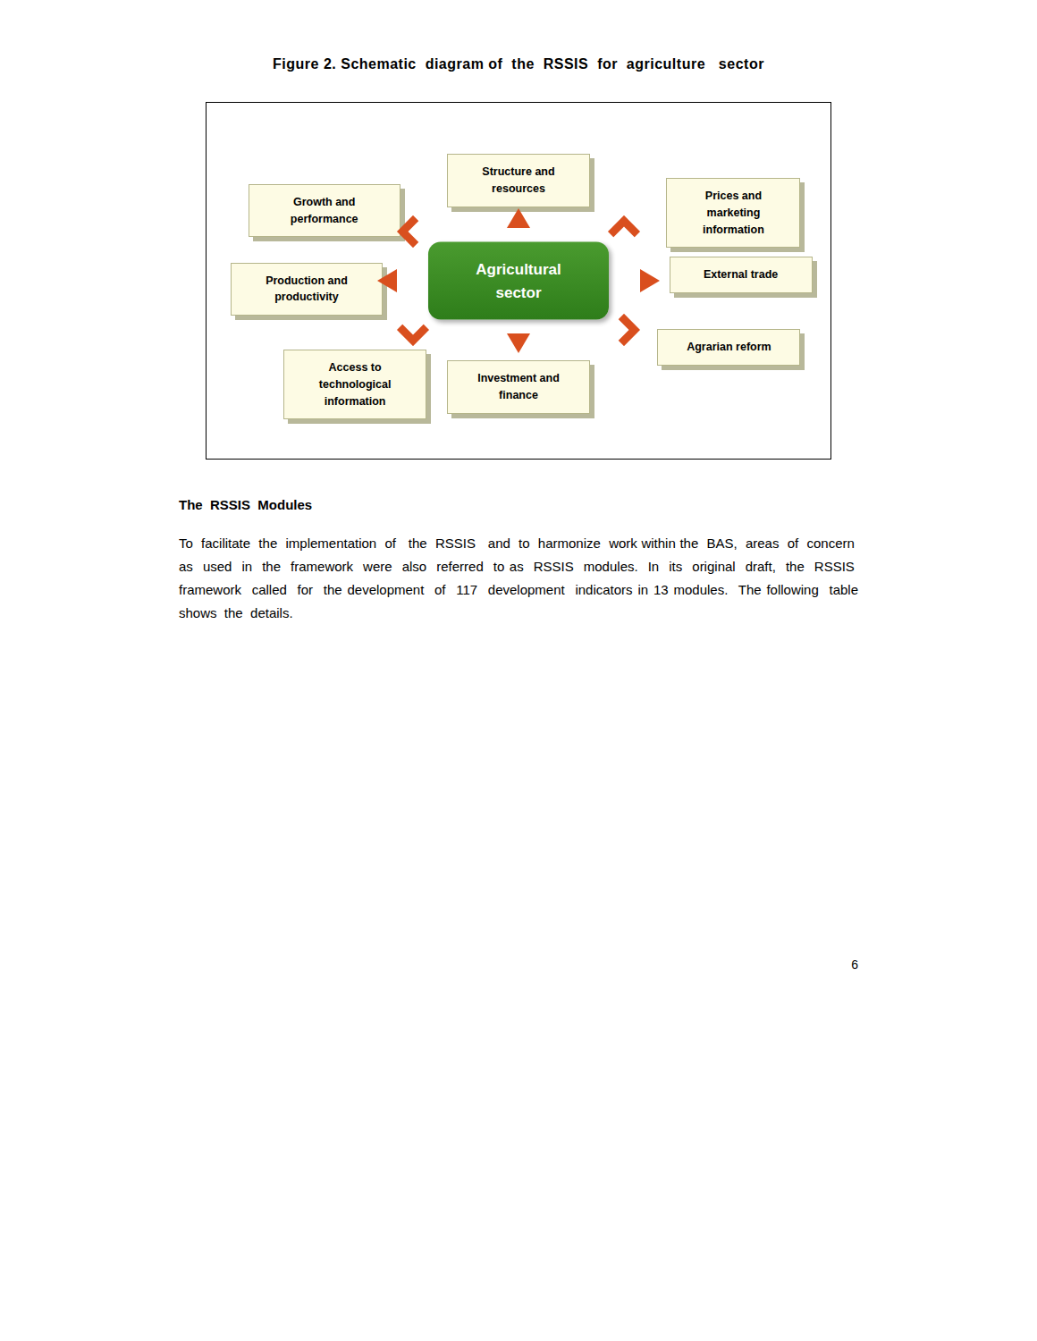Figure 2. Schematic diagram of the RSSIS for agriculture sector
Agricultural
sector
Structure and
resources
Prices and
marketing
information
External trade
Agrarian reform
Investment and
finance
Access to
technological
information
Production and
productivity
Growth and
performance
The RSSIS Modules
To facilitate the implementation of the RSSIS and to harmonize work within the BAS, areas of concern as used in the framework were also referred to as RSSIS modules. In its original draft, the RSSIS framework called for the development of 117 development indicators in 13 modules. The following table shows the details.
6